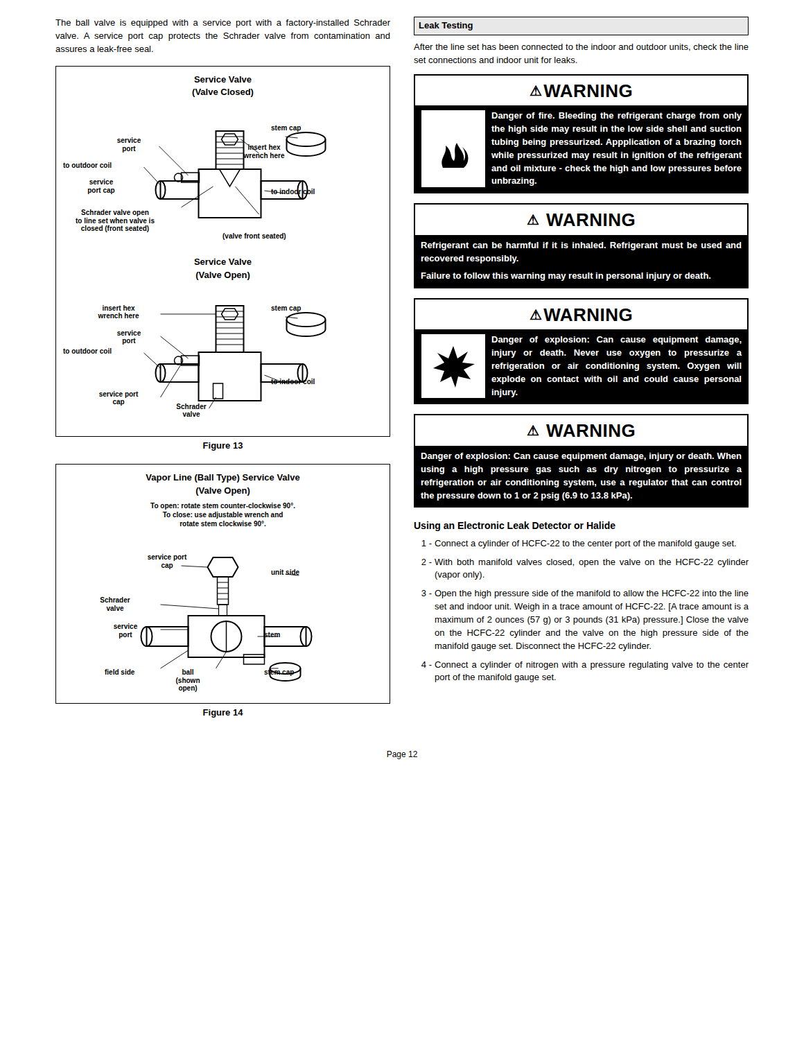The ball valve is equipped with a service port with a factory-installed Schrader valve. A service port cap protects the Schrader valve from contamination and assures a leak-free seal.
Service Valve
(Valve Closed)
service
port
stem cap
insert hex
wrench here
to outdoor coil
service
port cap
Schrader valve open
to line set when valve is
closed (front seated)
to indoor coil
(valve front seated)
Service Valve
(Valve Open)
insert hex
wrench here
stem cap
service
port
to outdoor coil
service port
cap
Schrader
valve
to indoor coil
Figure 13
Vapor Line (Ball Type) Service Valve
(Valve Open)
To open: rotate stem counter-clockwise 90°.
To close: use adjustable wrench and
rotate stem clockwise 90°.
service port
cap
unit side
Schrader
valve
service
port
stem
ball
(shown open)
field side
stem cap
Figure 14
Leak Testing
After the line set has been connected to the indoor and outdoor units, check the line set connections and indoor unit for leaks.
⚠WARNING
Danger of fire. Bleeding the refrigerant charge from only the high side may result in the low side shell and suction tubing being pressurized. Appplication of a brazing torch while pressurized may result in ignition of the refrigerant and oil mixture - check the high and low pressures before unbrazing.
⚠ WARNING
Refrigerant can be harmful if it is inhaled. Refrigerant must be used and recovered responsibly.
Failure to follow this warning may result in personal injury or death.
⚠WARNING
Danger of explosion: Can cause equipment damage, injury or death. Never use oxygen to pressurize a refrigeration or air conditioning system. Oxygen will explode on contact with oil and could cause personal injury.
⚠ WARNING
Danger of explosion: Can cause equipment damage, injury or death. When using a high pressure gas such as dry nitrogen to pressurize a refrigeration or air conditioning system, use a regulator that can control the pressure down to 1 or 2 psig (6.9 to 13.8 kPa).
Using an Electronic Leak Detector or Halide
Connect a cylinder of HCFC‑22 to the center port of the manifold gauge set.
With both manifold valves closed, open the valve on the HCFC‑22 cylinder (vapor only).
Open the high pressure side of the manifold to allow the HCFC‑22 into the line set and indoor unit. Weigh in a trace amount of HCFC‑22. [A trace amount is a maximum of 2 ounces (57 g) or 3 pounds (31 kPa) pressure.] Close the valve on the HCFC‑22 cylinder and the valve on the high pressure side of the manifold gauge set. Disconnect the HCFC‑22 cylinder.
Connect a cylinder of nitrogen with a pressure regulating valve to the center port of the manifold gauge set.
Page 12